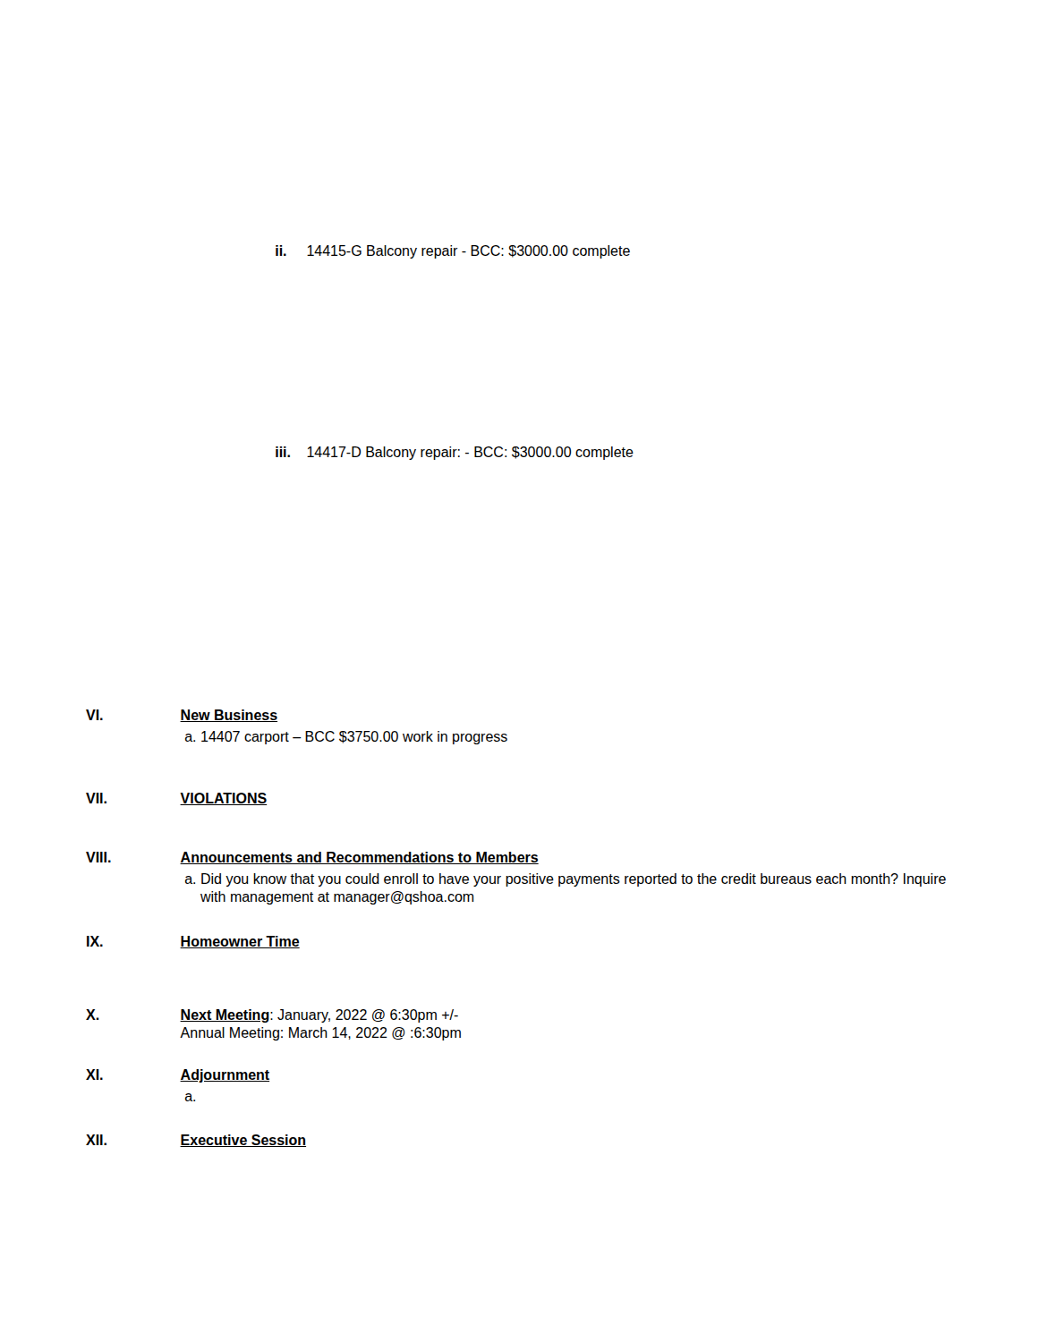ii. 14415-G Balcony repair - BCC: $3000.00 complete
iii. 14417-D Balcony repair: - BCC: $3000.00 complete
VI.
New Business
14407 carport – BCC $3750.00 work in progress
VII.
VIOLATIONS
VIII.
Announcements and Recommendations to Members
Did you know that you could enroll to have your positive payments reported to the credit bureaus each month? Inquire with management at manager@qshoa.com
IX.
Homeowner Time
X.
Next Meeting: January, 2022 @ 6:30pm +/-
Annual Meeting: March 14, 2022 @ :6:30pm
XI.
Adjournment
XII.
Executive Session